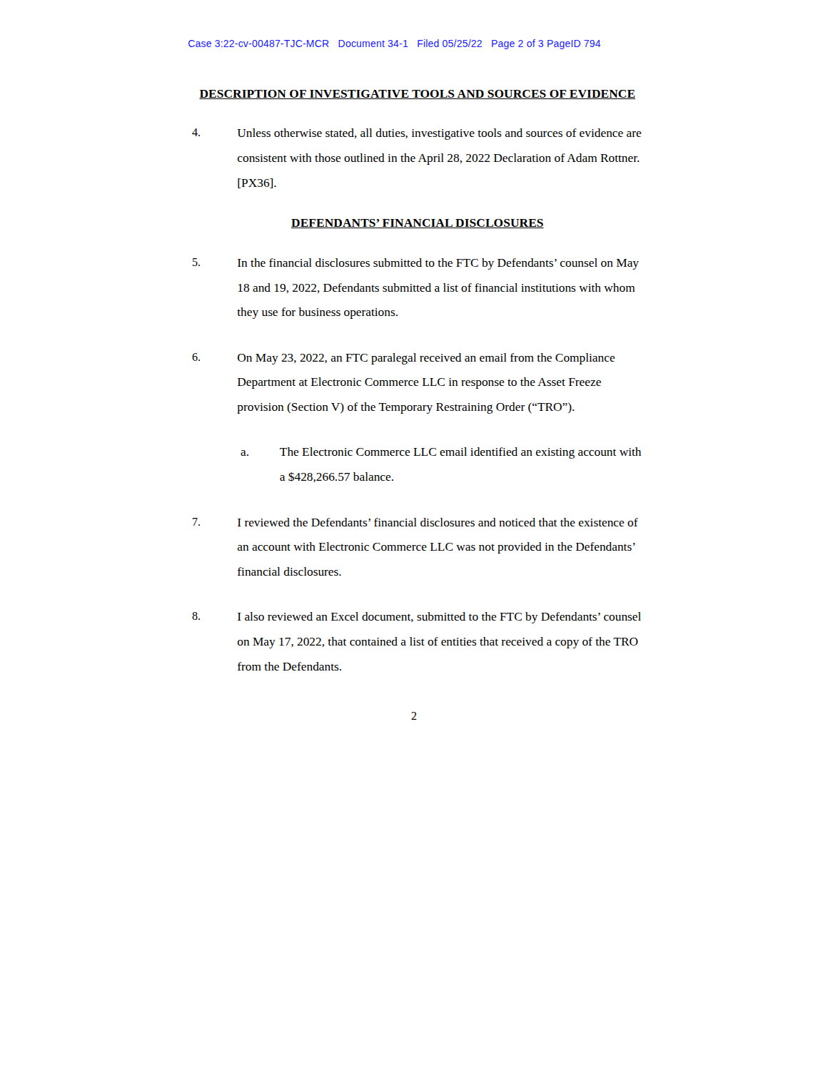Case 3:22-cv-00487-TJC-MCR Document 34-1 Filed 05/25/22 Page 2 of 3 PageID 794
DESCRIPTION OF INVESTIGATIVE TOOLS AND SOURCES OF EVIDENCE
4. Unless otherwise stated, all duties, investigative tools and sources of evidence are consistent with those outlined in the April 28, 2022 Declaration of Adam Rottner. [PX36].
DEFENDANTS’ FINANCIAL DISCLOSURES
5. In the financial disclosures submitted to the FTC by Defendants’ counsel on May 18 and 19, 2022, Defendants submitted a list of financial institutions with whom they use for business operations.
6. On May 23, 2022, an FTC paralegal received an email from the Compliance Department at Electronic Commerce LLC in response to the Asset Freeze provision (Section V) of the Temporary Restraining Order (“TRO”).
a. The Electronic Commerce LLC email identified an existing account with a $428,266.57 balance.
7. I reviewed the Defendants’ financial disclosures and noticed that the existence of an account with Electronic Commerce LLC was not provided in the Defendants’ financial disclosures.
8. I also reviewed an Excel document, submitted to the FTC by Defendants’ counsel on May 17, 2022, that contained a list of entities that received a copy of the TRO from the Defendants.
2